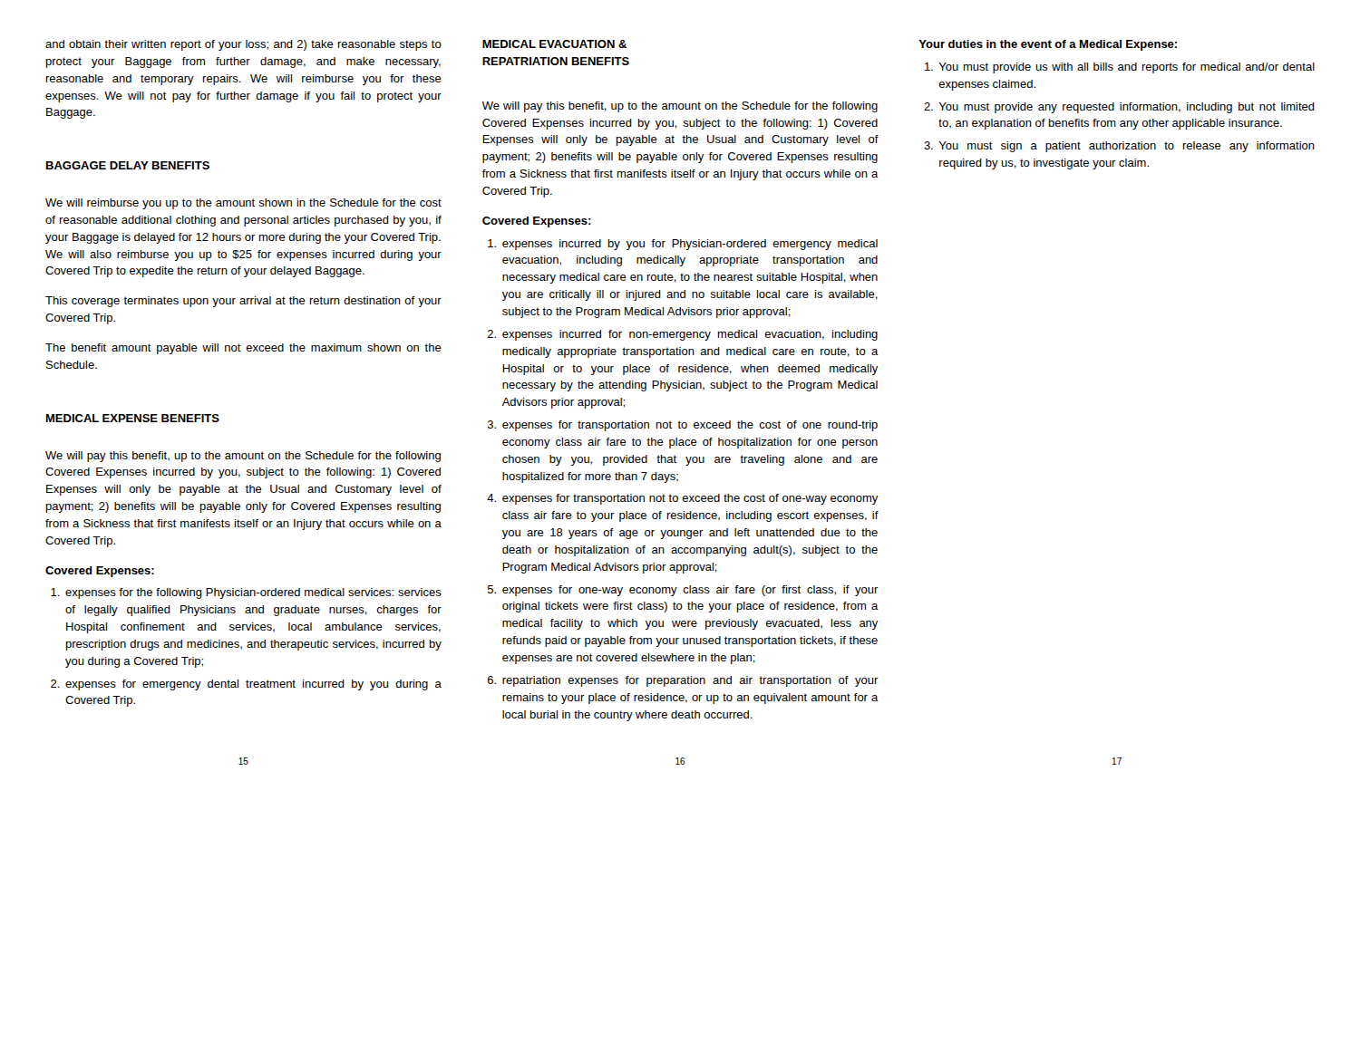and obtain their written report of your loss; and 2) take reasonable steps to protect your Baggage from further damage, and make necessary, reasonable and temporary repairs. We will reimburse you for these expenses. We will not pay for further damage if you fail to protect your Baggage.
BAGGAGE DELAY BENEFITS
We will reimburse you up to the amount shown in the Schedule for the cost of reasonable additional clothing and personal articles purchased by you, if your Baggage is delayed for 12 hours or more during the your Covered Trip. We will also reimburse you up to $25 for expenses incurred during your Covered Trip to expedite the return of your delayed Baggage.
This coverage terminates upon your arrival at the return destination of your Covered Trip.
The benefit amount payable will not exceed the maximum shown on the Schedule.
MEDICAL EXPENSE BENEFITS
We will pay this benefit, up to the amount on the Schedule for the following Covered Expenses incurred by you, subject to the following: 1) Covered Expenses will only be payable at the Usual and Customary level of payment; 2) benefits will be payable only for Covered Expenses resulting from a Sickness that first manifests itself or an Injury that occurs while on a Covered Trip.
Covered Expenses:
expenses for the following Physician-ordered medical services: services of legally qualified Physicians and graduate nurses, charges for Hospital confinement and services, local ambulance services, prescription drugs and medicines, and therapeutic services, incurred by you during a Covered Trip;
expenses for emergency dental treatment incurred by you during a Covered Trip.
15
MEDICAL EVACUATION &
REPATRIATION BENEFITS
We will pay this benefit, up to the amount on the Schedule for the following Covered Expenses incurred by you, subject to the following: 1) Covered Expenses will only be payable at the Usual and Customary level of payment; 2) benefits will be payable only for Covered Expenses resulting from a Sickness that first manifests itself or an Injury that occurs while on a Covered Trip.
Covered Expenses:
expenses incurred by you for Physician-ordered emergency medical evacuation, including medically appropriate transportation and necessary medical care en route, to the nearest suitable Hospital, when you are critically ill or injured and no suitable local care is available, subject to the Program Medical Advisors prior approval;
expenses incurred for non-emergency medical evacuation, including medically appropriate transportation and medical care en route, to a Hospital or to your place of residence, when deemed medically necessary by the attending Physician, subject to the Program Medical Advisors prior approval;
expenses for transportation not to exceed the cost of one round-trip economy class air fare to the place of hospitalization for one person chosen by you, provided that you are traveling alone and are hospitalized for more than 7 days;
expenses for transportation not to exceed the cost of one-way economy class air fare to your place of residence, including escort expenses, if you are 18 years of age or younger and left unattended due to the death or hospitalization of an accompanying adult(s), subject to the Program Medical Advisors prior approval;
expenses for one-way economy class air fare (or first class, if your original tickets were first class) to the your place of residence, from a medical facility to which you were previously evacuated, less any refunds paid or payable from your unused transportation tickets, if these expenses are not covered elsewhere in the plan;
repatriation expenses for preparation and air transportation of your remains to your place of residence, or up to an equivalent amount for a local burial in the country where death occurred.
16
Your duties in the event of a Medical Expense:
You must provide us with all bills and reports for medical and/or dental expenses claimed.
You must provide any requested information, including but not limited to, an explanation of benefits from any other applicable insurance.
You must sign a patient authorization to release any information required by us, to investigate your claim.
17